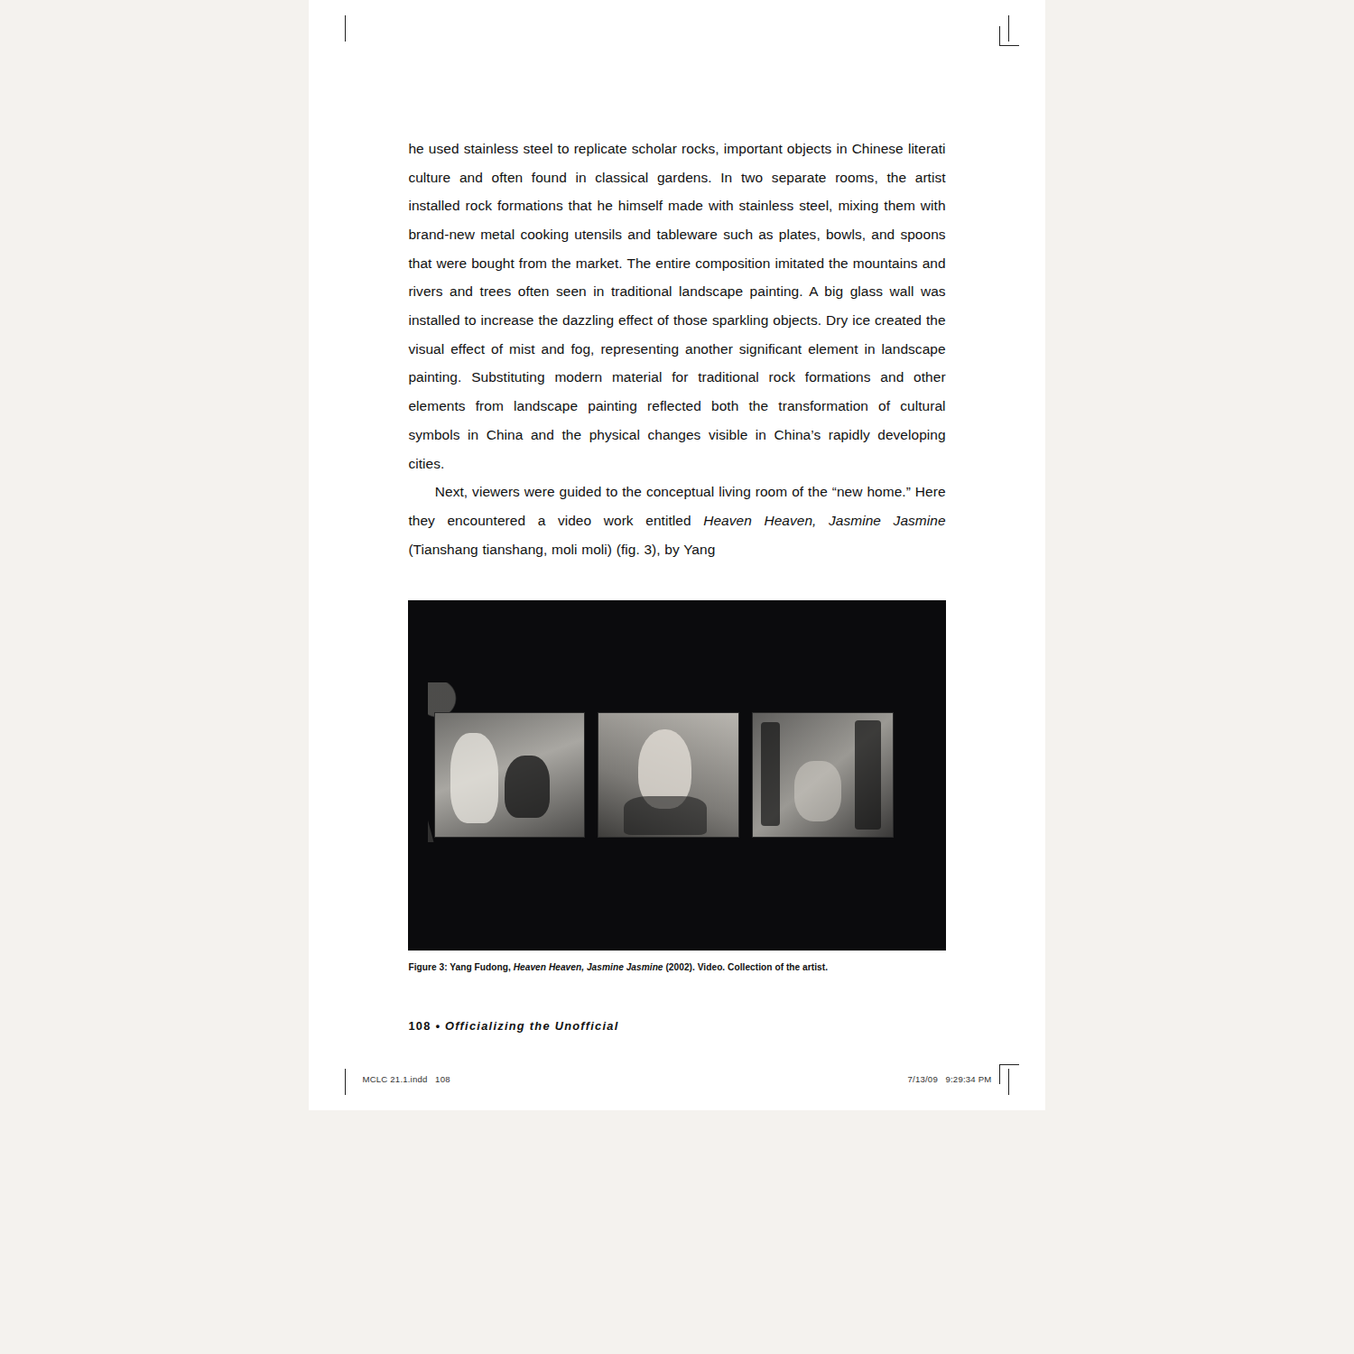he used stainless steel to replicate scholar rocks, important objects in Chinese literati culture and often found in classical gardens. In two separate rooms, the artist installed rock formations that he himself made with stainless steel, mixing them with brand-new metal cooking utensils and tableware such as plates, bowls, and spoons that were bought from the market. The entire composition imitated the mountains and rivers and trees often seen in traditional landscape painting. A big glass wall was installed to increase the dazzling effect of those sparkling objects. Dry ice created the visual effect of mist and fog, representing another significant element in landscape painting. Substituting modern material for traditional rock formations and other elements from landscape painting reflected both the transformation of cultural symbols in China and the physical changes visible in China’s rapidly developing cities.
Next, viewers were guided to the conceptual living room of the “new home.” Here they encountered a video work entitled Heaven Heaven, Jasmine Jasmine (Tianshang tianshang, moli moli) (fig. 3), by Yang
Figure 3: Yang Fudong, Heaven Heaven, Jasmine Jasmine (2002). Video. Collection of the artist.
108 • Officializing the Unofficial
MCLC 21.1.indd 108 7/13/09 9:29:34 PM